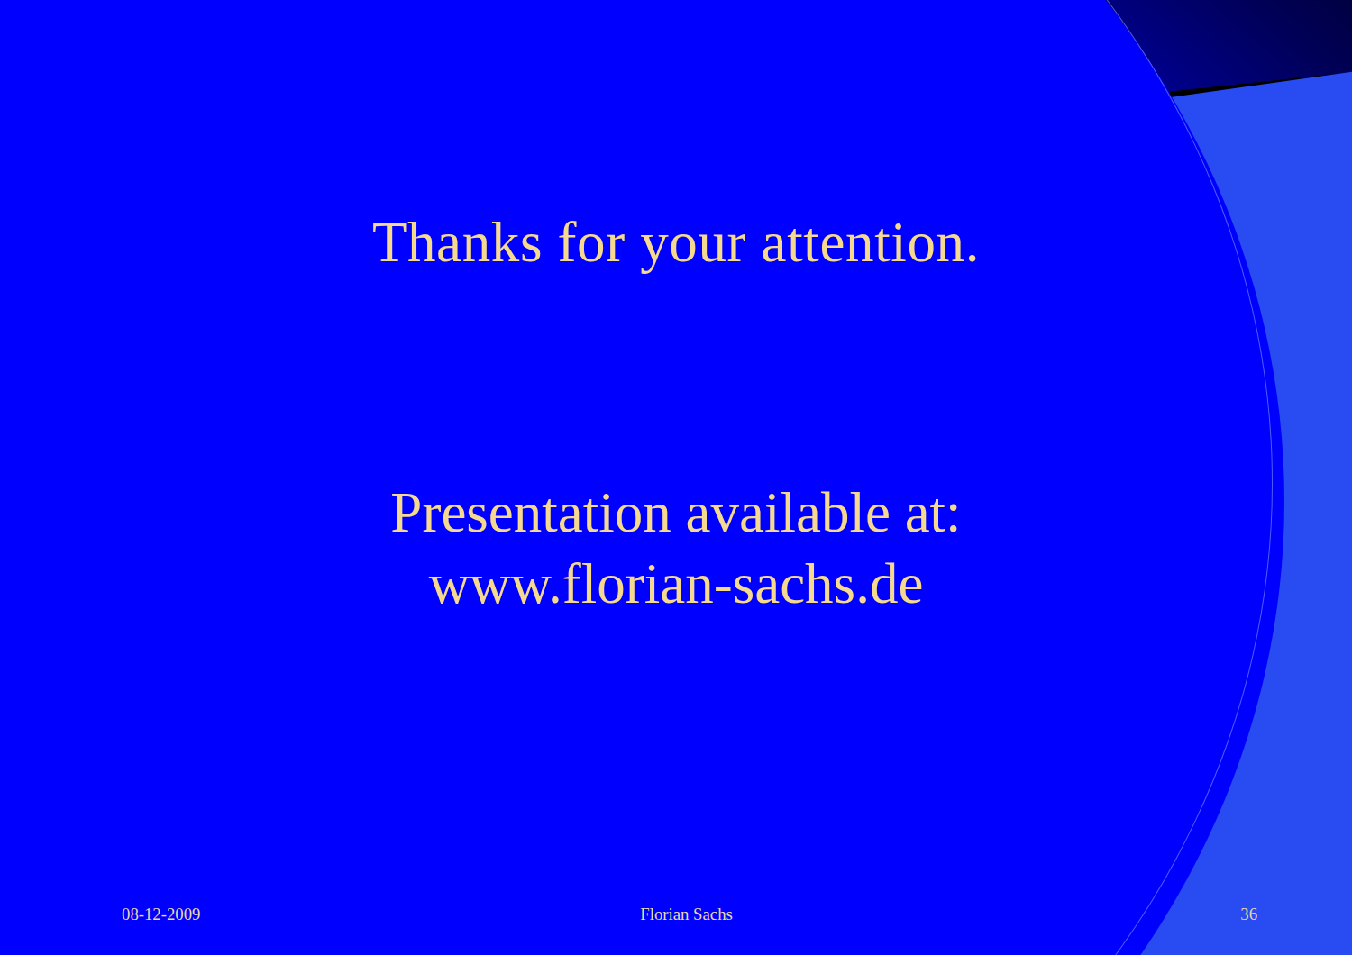Thanks for your attention.
Presentation available at:
www.florian-sachs.de
08-12-2009 Florian Sachs 36